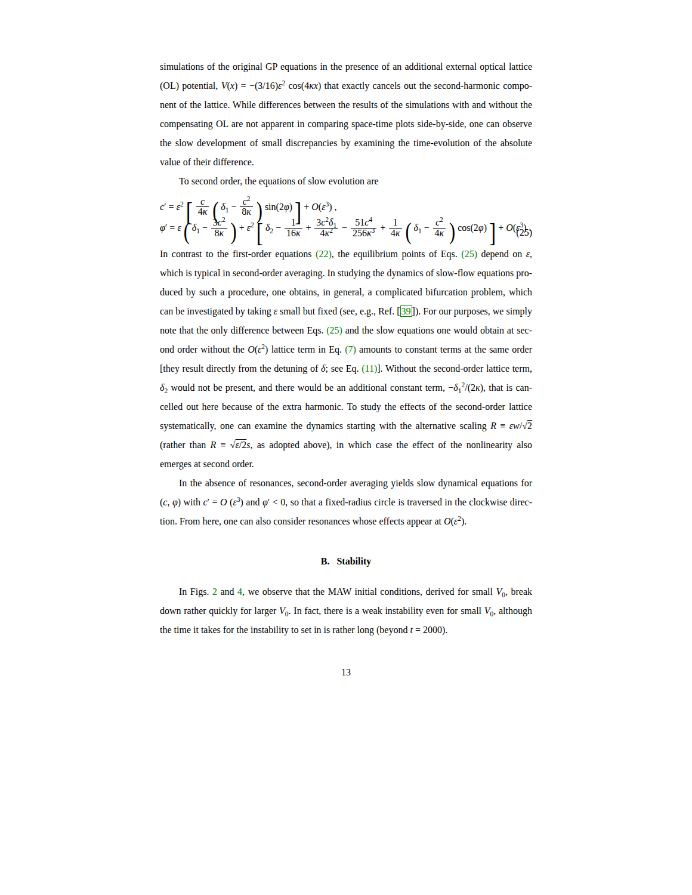simulations of the original GP equations in the presence of an additional external optical lattice (OL) potential, V(x) = −(3/16)ε2 cos(4κx) that exactly cancels out the second-harmonic component of the lattice. While differences between the results of the simulations with and without the compensating OL are not apparent in comparing space-time plots side-by-side, one can observe the slow development of small discrepancies by examining the time-evolution of the absolute value of their difference.
To second order, the equations of slow evolution are
c′ = ε2 [ c 4κ ( δ1 − c28κ ) sin(2φ) ] + O(ε3) , φ′ = ε ( δ1 − 3c28κ ) + ε2 [ δ2 − 116κ + 3c2δ14κ2 − 51c4256κ3 + 14κ ( δ1 − c24κ ) cos(2φ) ] + O(ε3) . (25)
In contrast to the first-order equations (22), the equilibrium points of Eqs. (25) depend on ε, which is typical in second-order averaging. In studying the dynamics of slow-flow equations produced by such a procedure, one obtains, in general, a complicated bifurcation problem, which can be investigated by taking ε small but fixed (see, e.g., Ref. [39]). For our purposes, we simply note that the only difference between Eqs. (25) and the slow equations one would obtain at second order without the O(ε2) lattice term in Eq. (7) amounts to constant terms at the same order [they result directly from the detuning of δ; see Eq. (11)]. Without the second-order lattice term, δ2 would not be present, and there would be an additional constant term, −δ12/(2κ), that is cancelled out here because of the extra harmonic. To study the effects of the second-order lattice systematically, one can examine the dynamics starting with the alternative scaling R ≡ εw/√2 (rather than R ≡ √ε/2 s, as adopted above), in which case the effect of the nonlinearity also emerges at second order.
In the absence of resonances, second-order averaging yields slow dynamical equations for (c, φ) with c′ = O (ε3) and φ′ < 0, so that a fixed-radius circle is traversed in the clockwise direction. From here, one can also consider resonances whose effects appear at O(ε2).
B. Stability
In Figs. 2 and 4, we observe that the MAW initial conditions, derived for small V0, break down rather quickly for larger V0. In fact, there is a weak instability even for small V0, although the time it takes for the instability to set in is rather long (beyond t = 2000).
13